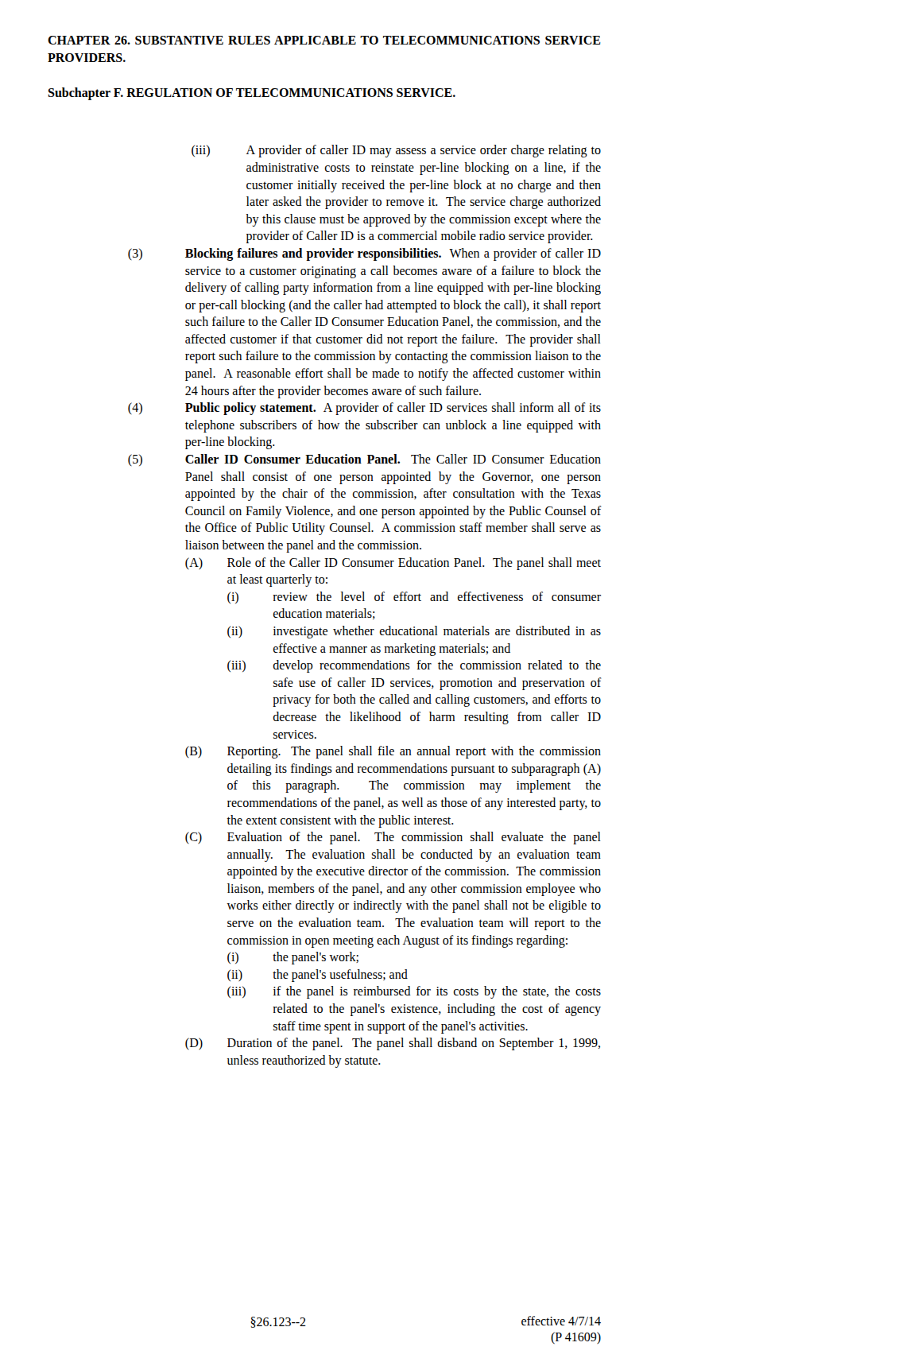CHAPTER 26. SUBSTANTIVE RULES APPLICABLE TO TELECOMMUNICATIONS SERVICE PROVIDERS.
Subchapter F. REGULATION OF TELECOMMUNICATIONS SERVICE.
(iii) A provider of caller ID may assess a service order charge relating to administrative costs to reinstate per-line blocking on a line, if the customer initially received the per-line block at no charge and then later asked the provider to remove it. The service charge authorized by this clause must be approved by the commission except where the provider of Caller ID is a commercial mobile radio service provider.
(3) Blocking failures and provider responsibilities. When a provider of caller ID service to a customer originating a call becomes aware of a failure to block the delivery of calling party information from a line equipped with per-line blocking or per-call blocking (and the caller had attempted to block the call), it shall report such failure to the Caller ID Consumer Education Panel, the commission, and the affected customer if that customer did not report the failure. The provider shall report such failure to the commission by contacting the commission liaison to the panel. A reasonable effort shall be made to notify the affected customer within 24 hours after the provider becomes aware of such failure.
(4) Public policy statement. A provider of caller ID services shall inform all of its telephone subscribers of how the subscriber can unblock a line equipped with per-line blocking.
(5) Caller ID Consumer Education Panel. The Caller ID Consumer Education Panel shall consist of one person appointed by the Governor, one person appointed by the chair of the commission, after consultation with the Texas Council on Family Violence, and one person appointed by the Public Counsel of the Office of Public Utility Counsel. A commission staff member shall serve as liaison between the panel and the commission.
(A) Role of the Caller ID Consumer Education Panel. The panel shall meet at least quarterly to:
(i) review the level of effort and effectiveness of consumer education materials;
(ii) investigate whether educational materials are distributed in as effective a manner as marketing materials; and
(iii) develop recommendations for the commission related to the safe use of caller ID services, promotion and preservation of privacy for both the called and calling customers, and efforts to decrease the likelihood of harm resulting from caller ID services.
(B) Reporting. The panel shall file an annual report with the commission detailing its findings and recommendations pursuant to subparagraph (A) of this paragraph. The commission may implement the recommendations of the panel, as well as those of any interested party, to the extent consistent with the public interest.
(C) Evaluation of the panel. The commission shall evaluate the panel annually. The evaluation shall be conducted by an evaluation team appointed by the executive director of the commission. The commission liaison, members of the panel, and any other commission employee who works either directly or indirectly with the panel shall not be eligible to serve on the evaluation team. The evaluation team will report to the commission in open meeting each August of its findings regarding:
(i) the panel's work;
(ii) the panel's usefulness; and
(iii) if the panel is reimbursed for its costs by the state, the costs related to the panel's existence, including the cost of agency staff time spent in support of the panel's activities.
(D) Duration of the panel. The panel shall disband on September 1, 1999, unless reauthorized by statute.
§26.123--2
effective 4/7/14
(P 41609)